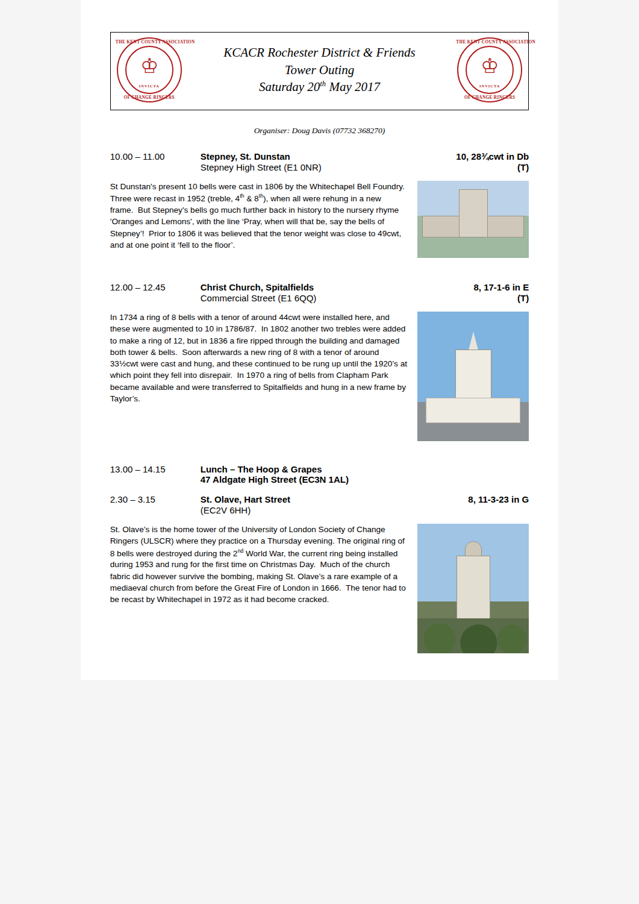THE KENT COUNTY ASSOCIATION
OF CHANGE RINGERS
♔
INVICTA
KCACR Rochester District & Friends
Tower Outing
Saturday 20th May 2017
THE KENT COUNTY ASSOCIATION
OF CHANGE RINGERS
♔
INVICTA
Organiser: Doug Davis (07732 368270)
10.00 – 11.00
Stepney, St. Dunstan Stepney High Street (E1 0NR)
10, 28¾cwt in Db (T)
St Dunstan's present 10 bells were cast in 1806 by the Whitechapel Bell Foundry. Three were recast in 1952 (treble, 4th & 8th), when all were rehung in a new frame. But Stepney's bells go much further back in history to the nursery rhyme 'Oranges and Lemons', with the line ‘Pray, when will that be, say the bells of Stepney’! Prior to 1806 it was believed that the tenor weight was close to 49cwt, and at one point it ‘fell to the floor’.
12.00 – 12.45
Christ Church, Spitalfields Commercial Street (E1 6QQ)
8, 17-1-6 in E (T)
In 1734 a ring of 8 bells with a tenor of around 44cwt were installed here, and these were augmented to 10 in 1786/87. In 1802 another two trebles were added to make a ring of 12, but in 1836 a fire ripped through the building and damaged both tower & bells. Soon afterwards a new ring of 8 with a tenor of around 33½cwt were cast and hung, and these continued to be rung up until the 1920’s at which point they fell into disrepair. In 1970 a ring of bells from Clapham Park became available and were transferred to Spitalfields and hung in a new frame by Taylor’s.
13.00 – 14.15
Lunch – The Hoop & Grapes
47 Aldgate High Street (EC3N 1AL)
2.30 – 3.15
St. Olave, Hart Street (EC2V 6HH)
8, 11-3-23 in G
St. Olave’s is the home tower of the University of London Society of Change Ringers (ULSCR) where they practice on a Thursday evening. The original ring of 8 bells were destroyed during the 2nd World War, the current ring being installed during 1953 and rung for the first time on Christmas Day. Much of the church fabric did however survive the bombing, making St. Olave’s a rare example of a mediaeval church from before the Great Fire of London in 1666. The tenor had to be recast by Whitechapel in 1972 as it had become cracked.